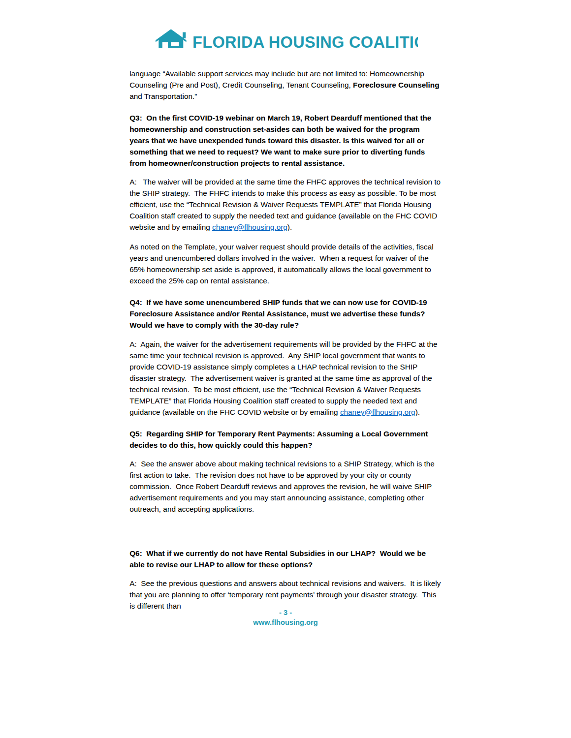FLORIDA HOUSING COALITION
language “Available support services may include but are not limited to: Homeownership Counseling (Pre and Post), Credit Counseling, Tenant Counseling, Foreclosure Counseling and Transportation.”
Q3: On the first COVID-19 webinar on March 19, Robert Dearduff mentioned that the homeownership and construction set-asides can both be waived for the program years that we have unexpended funds toward this disaster. Is this waived for all or something that we need to request? We want to make sure prior to diverting funds from homeowner/construction projects to rental assistance.
A: The waiver will be provided at the same time the FHFC approves the technical revision to the SHIP strategy. The FHFC intends to make this process as easy as possible. To be most efficient, use the “Technical Revision & Waiver Requests TEMPLATE” that Florida Housing Coalition staff created to supply the needed text and guidance (available on the FHC COVID website and by emailing chaney@flhousing.org).
As noted on the Template, your waiver request should provide details of the activities, fiscal years and unencumbered dollars involved in the waiver. When a request for waiver of the 65% homeownership set aside is approved, it automatically allows the local government to exceed the 25% cap on rental assistance.
Q4: If we have some unencumbered SHIP funds that we can now use for COVID-19 Foreclosure Assistance and/or Rental Assistance, must we advertise these funds? Would we have to comply with the 30-day rule?
A: Again, the waiver for the advertisement requirements will be provided by the FHFC at the same time your technical revision is approved. Any SHIP local government that wants to provide COVID-19 assistance simply completes a LHAP technical revision to the SHIP disaster strategy. The advertisement waiver is granted at the same time as approval of the technical revision. To be most efficient, use the “Technical Revision & Waiver Requests TEMPLATE” that Florida Housing Coalition staff created to supply the needed text and guidance (available on the FHC COVID website or by emailing chaney@flhousing.org).
Q5: Regarding SHIP for Temporary Rent Payments: Assuming a Local Government decides to do this, how quickly could this happen?
A: See the answer above about making technical revisions to a SHIP Strategy, which is the first action to take. The revision does not have to be approved by your city or county commission. Once Robert Dearduff reviews and approves the revision, he will waive SHIP advertisement requirements and you may start announcing assistance, completing other outreach, and accepting applications.
Q6: What if we currently do not have Rental Subsidies in our LHAP? Would we be able to revise our LHAP to allow for these options?
A: See the previous questions and answers about technical revisions and waivers. It is likely that you are planning to offer ‘temporary rent payments’ through your disaster strategy. This is different than
- 3 -
www.flhousing.org